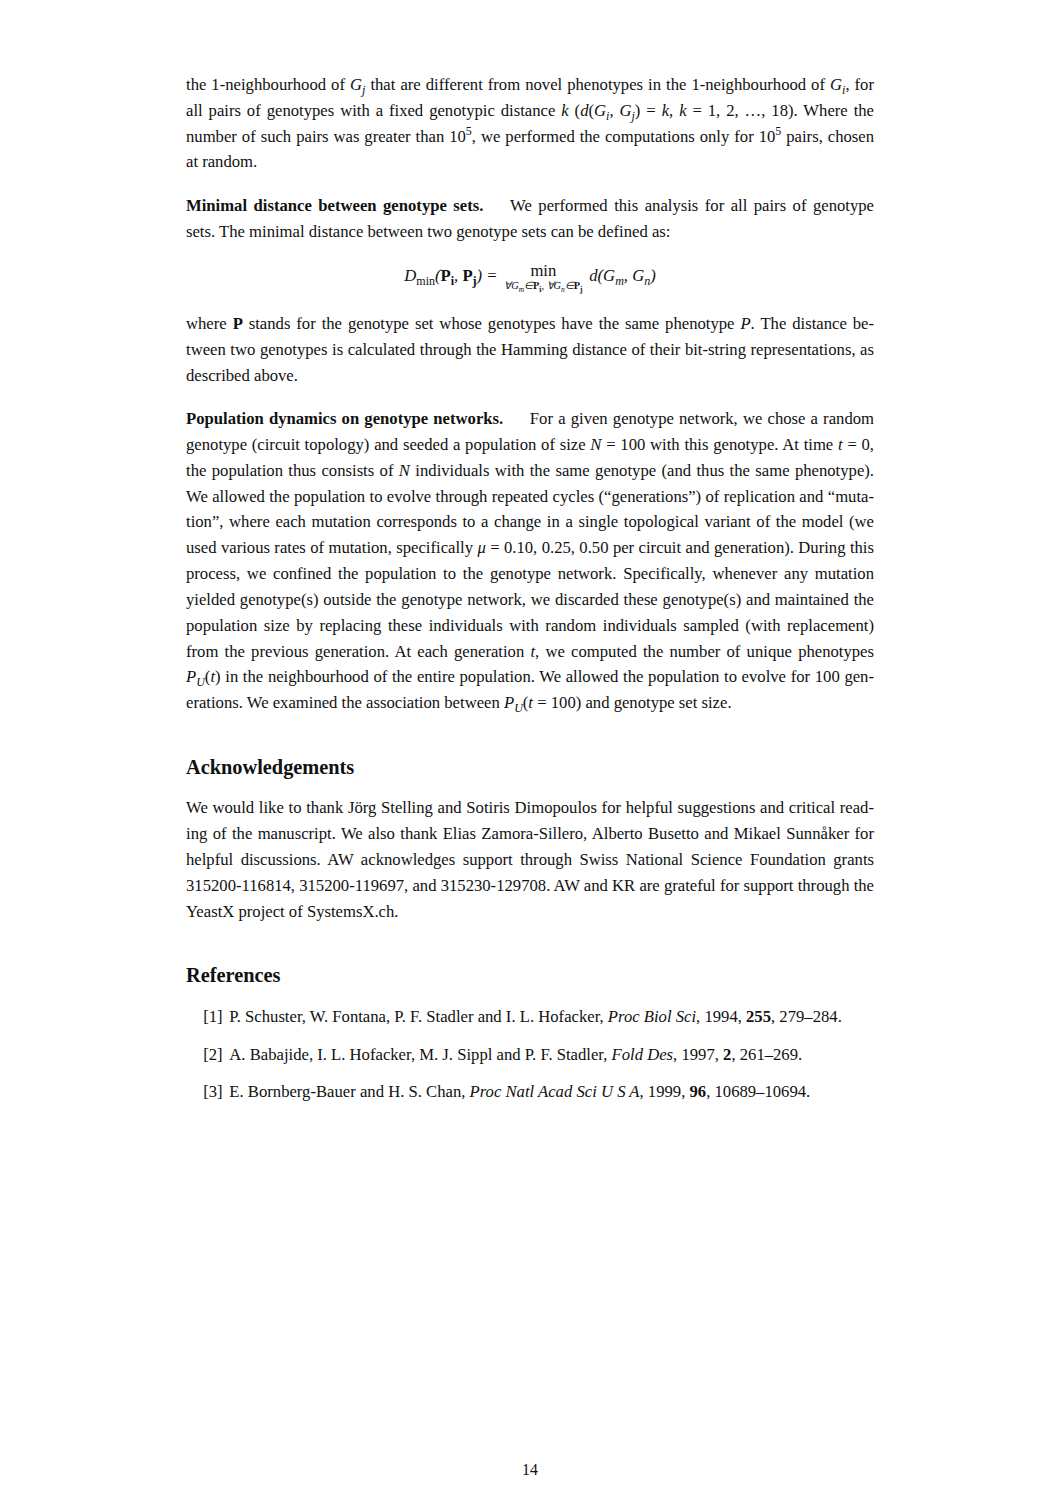the 1-neighbourhood of Gj that are different from novel phenotypes in the 1-neighbourhood of Gi, for all pairs of genotypes with a fixed genotypic distance k (d(Gi, Gj) = k, k = 1, 2, …, 18). Where the number of such pairs was greater than 105, we performed the computations only for 105 pairs, chosen at random.
Minimal distance between genotype sets. We performed this analysis for all pairs of genotype sets. The minimal distance between two genotype sets can be defined as:
Dmin(Pi, Pj) = min ∀Gm∈Pi, ∀Gn∈Pj d(Gm, Gn)
where P stands for the genotype set whose genotypes have the same phenotype P. The distance between two genotypes is calculated through the Hamming distance of their bit-string representations, as described above.
Population dynamics on genotype networks. For a given genotype network, we chose a random genotype (circuit topology) and seeded a population of size N = 100 with this genotype. At time t = 0, the population thus consists of N individuals with the same genotype (and thus the same phenotype). We allowed the population to evolve through repeated cycles (“generations”) of replication and “mutation”, where each mutation corresponds to a change in a single topological variant of the model (we used various rates of mutation, specifically μ = 0.10, 0.25, 0.50 per circuit and generation). During this process, we confined the population to the genotype network. Specifically, whenever any mutation yielded genotype(s) outside the genotype network, we discarded these genotype(s) and maintained the population size by replacing these individuals with random individuals sampled (with replacement) from the previous generation. At each generation t, we computed the number of unique phenotypes PU(t) in the neighbourhood of the entire population. We allowed the population to evolve for 100 generations. We examined the association between PU(t = 100) and genotype set size.
Acknowledgements
We would like to thank Jörg Stelling and Sotiris Dimopoulos for helpful suggestions and critical reading of the manuscript. We also thank Elias Zamora-Sillero, Alberto Busetto and Mikael Sunnåker for helpful discussions. AW acknowledges support through Swiss National Science Foundation grants 315200-116814, 315200-119697, and 315230-129708. AW and KR are grateful for support through the YeastX project of SystemsX.ch.
References
P. Schuster, W. Fontana, P. F. Stadler and I. L. Hofacker, Proc Biol Sci, 1994, 255, 279–284.
A. Babajide, I. L. Hofacker, M. J. Sippl and P. F. Stadler, Fold Des, 1997, 2, 261–269.
E. Bornberg-Bauer and H. S. Chan, Proc Natl Acad Sci U S A, 1999, 96, 10689–10694.
14